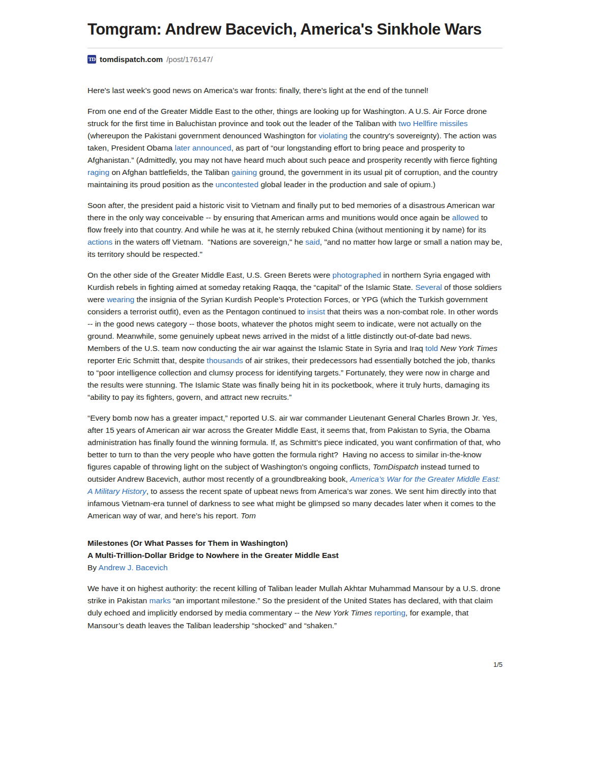Tomgram: Andrew Bacevich, America's Sinkhole Wars
TD tomdispatch.com/post/176147/
Here's last week’s good news on America’s war fronts: finally, there’s light at the end of the tunnel!
From one end of the Greater Middle East to the other, things are looking up for Washington. A U.S. Air Force drone struck for the first time in Baluchistan province and took out the leader of the Taliban with two Hellfire missiles (whereupon the Pakistani government denounced Washington for violating the country's sovereignty). The action was taken, President Obama later announced, as part of “our longstanding effort to bring peace and prosperity to Afghanistan.” (Admittedly, you may not have heard much about such peace and prosperity recently with fierce fighting raging on Afghan battlefields, the Taliban gaining ground, the government in its usual pit of corruption, and the country maintaining its proud position as the uncontested global leader in the production and sale of opium.)
Soon after, the president paid a historic visit to Vietnam and finally put to bed memories of a disastrous American war there in the only way conceivable -- by ensuring that American arms and munitions would once again be allowed to flow freely into that country. And while he was at it, he sternly rebuked China (without mentioning it by name) for its actions in the waters off Vietnam. "Nations are sovereign," he said, "and no matter how large or small a nation may be, its territory should be respected."
On the other side of the Greater Middle East, U.S. Green Berets were photographed in northern Syria engaged with Kurdish rebels in fighting aimed at someday retaking Raqqa, the “capital” of the Islamic State. Several of those soldiers were wearing the insignia of the Syrian Kurdish People’s Protection Forces, or YPG (which the Turkish government considers a terrorist outfit), even as the Pentagon continued to insist that theirs was a non-combat role. In other words -- in the good news category -- those boots, whatever the photos might seem to indicate, were not actually on the ground. Meanwhile, some genuinely upbeat news arrived in the midst of a little distinctly out-of-date bad news. Members of the U.S. team now conducting the air war against the Islamic State in Syria and Iraq told New York Times reporter Eric Schmitt that, despite thousands of air strikes, their predecessors had essentially botched the job, thanks to “poor intelligence collection and clumsy process for identifying targets.” Fortunately, they were now in charge and the results were stunning. The Islamic State was finally being hit in its pocketbook, where it truly hurts, damaging its “ability to pay its fighters, govern, and attract new recruits.”
“Every bomb now has a greater impact,” reported U.S. air war commander Lieutenant General Charles Brown Jr. Yes, after 15 years of American air war across the Greater Middle East, it seems that, from Pakistan to Syria, the Obama administration has finally found the winning formula. If, as Schmitt’s piece indicated, you want confirmation of that, who better to turn to than the very people who have gotten the formula right? Having no access to similar in-the-know figures capable of throwing light on the subject of Washington's ongoing conflicts, TomDispatch instead turned to outsider Andrew Bacevich, author most recently of a groundbreaking book, America’s War for the Greater Middle East: A Military History, to assess the recent spate of upbeat news from America’s war zones. We sent him directly into that infamous Vietnam-era tunnel of darkness to see what might be glimpsed so many decades later when it comes to the American way of war, and here’s his report. Tom
Milestones (Or What Passes for Them in Washington) A Multi-Trillion-Dollar Bridge to Nowhere in the Greater Middle East By Andrew J. Bacevich
We have it on highest authority: the recent killing of Taliban leader Mullah Akhtar Muhammad Mansour by a U.S. drone strike in Pakistan marks “an important milestone.” So the president of the United States has declared, with that claim duly echoed and implicitly endorsed by media commentary -- the New York Times reporting, for example, that Mansour’s death leaves the Taliban leadership “shocked” and “shaken.”
1/5